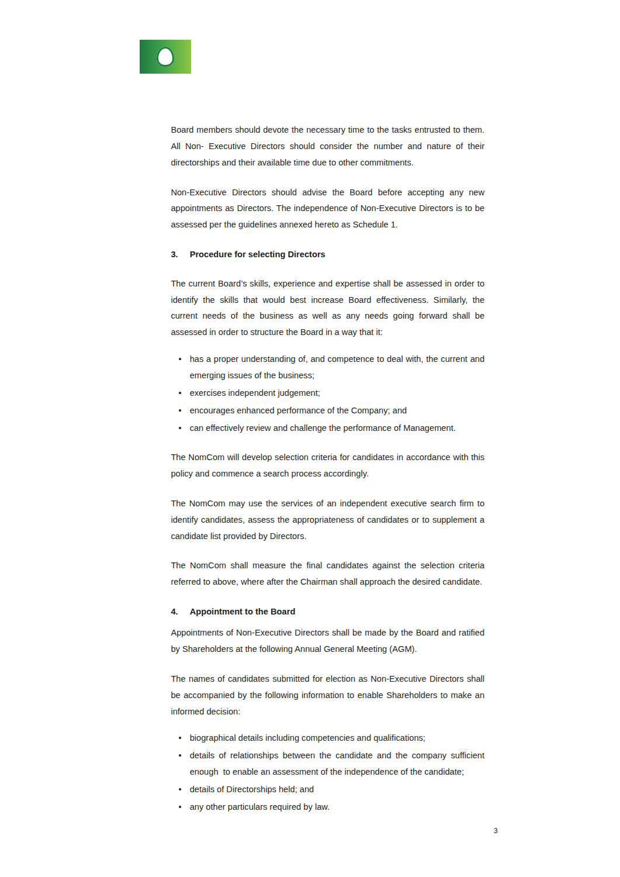Board members should devote the necessary time to the tasks entrusted to them. All Non- Executive Directors should consider the number and nature of their directorships and their available time due to other commitments.
Non-Executive Directors should advise the Board before accepting any new appointments as Directors. The independence of Non-Executive Directors is to be assessed per the guidelines annexed hereto as Schedule 1.
3.
Procedure for selecting Directors
The current Board’s skills, experience and expertise shall be assessed in order to identify the skills that would best increase Board effectiveness. Similarly, the current needs of the business as well as any needs going forward shall be assessed in order to structure the Board in a way that it:
has a proper understanding of, and competence to deal with, the current and emerging issues of the business;
exercises independent judgement;
encourages enhanced performance of the Company; and
can effectively review and challenge the performance of Management.
The NomCom will develop selection criteria for candidates in accordance with this policy and commence a search process accordingly.
The NomCom may use the services of an independent executive search firm to identify candidates, assess the appropriateness of candidates or to supplement a candidate list provided by Directors.
The NomCom shall measure the final candidates against the selection criteria referred to above, where after the Chairman shall approach the desired candidate.
4.
Appointment to the Board
Appointments of Non-Executive Directors shall be made by the Board and ratified by Shareholders at the following Annual General Meeting (AGM).
The names of candidates submitted for election as Non-Executive Directors shall be accompanied by the following information to enable Shareholders to make an informed decision:
biographical details including competencies and qualifications;
details of relationships between the candidate and the company sufficient enough to enable an assessment of the independence of the candidate;
details of Directorships held; and
any other particulars required by law.
3